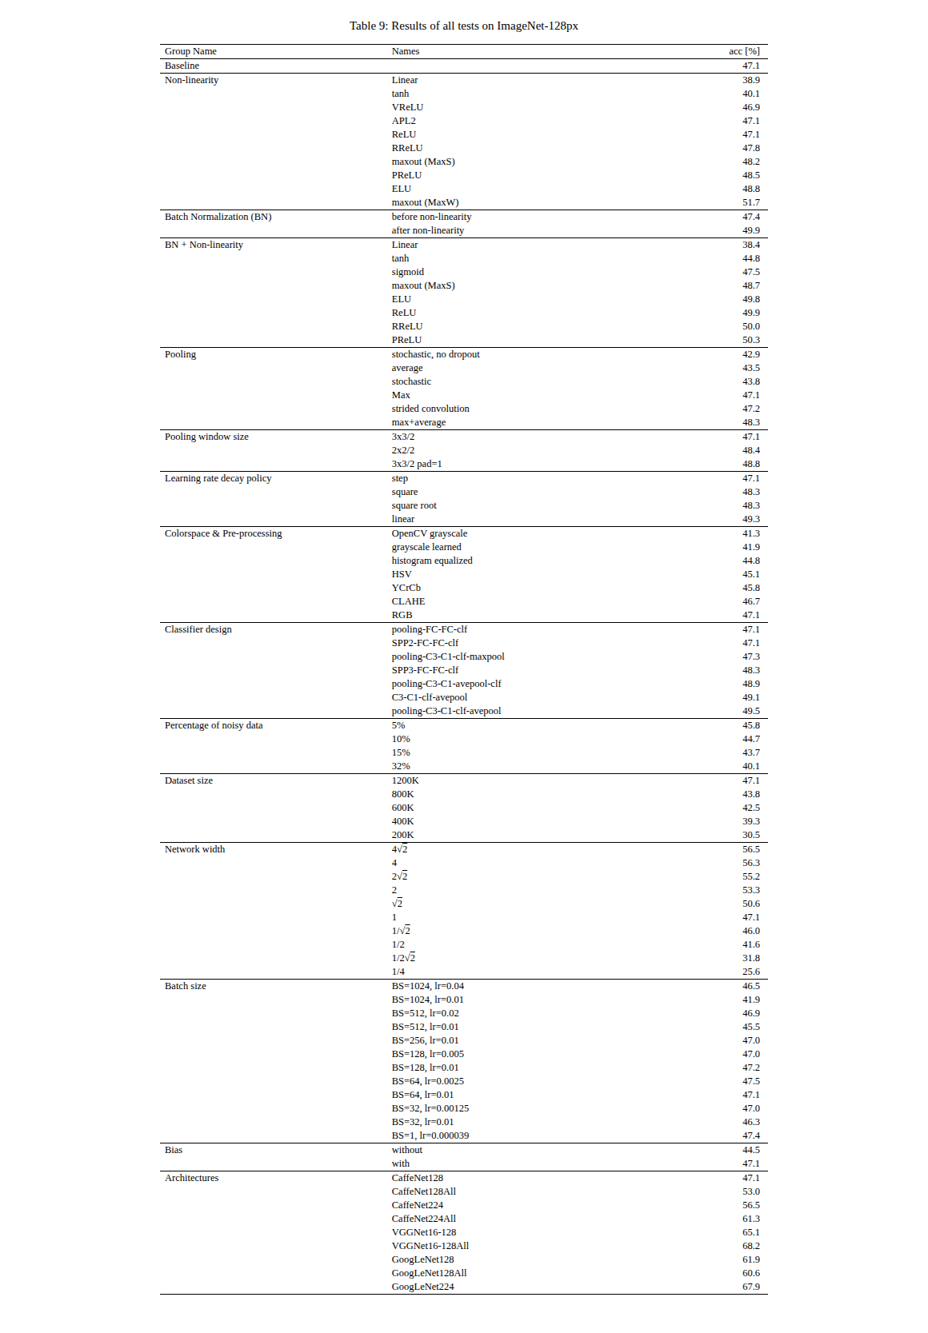Table 9: Results of all tests on ImageNet-128px
| Group Name | Names | acc [%] |
| --- | --- | --- |
| Baseline | | 47.1 |
| Non-linearity | Linear | 38.9 |
| | tanh | 40.1 |
| | VReLU | 46.9 |
| | APL2 | 47.1 |
| | ReLU | 47.1 |
| | RReLU | 47.8 |
| | maxout (MaxS) | 48.2 |
| | PReLU | 48.5 |
| | ELU | 48.8 |
| | maxout (MaxW) | 51.7 |
| Batch Normalization (BN) | before non-linearity | 47.4 |
| | after non-linearity | 49.9 |
| BN + Non-linearity | Linear | 38.4 |
| | tanh | 44.8 |
| | sigmoid | 47.5 |
| | maxout (MaxS) | 48.7 |
| | ELU | 49.8 |
| | ReLU | 49.9 |
| | RReLU | 50.0 |
| | PReLU | 50.3 |
| Pooling | stochastic, no dropout | 42.9 |
| | average | 43.5 |
| | stochastic | 43.8 |
| | Max | 47.1 |
| | strided convolution | 47.2 |
| | max+average | 48.3 |
| Pooling window size | 3x3/2 | 47.1 |
| | 2x2/2 | 48.4 |
| | 3x3/2 pad=1 | 48.8 |
| Learning rate decay policy | step | 47.1 |
| | square | 48.3 |
| | square root | 48.3 |
| | linear | 49.3 |
| Colorspace & Pre-processing | OpenCV grayscale | 41.3 |
| | grayscale learned | 41.9 |
| | histogram equalized | 44.8 |
| | HSV | 45.1 |
| | YCrCb | 45.8 |
| | CLAHE | 46.7 |
| | RGB | 47.1 |
| Classifier design | pooling-FC-FC-clf | 47.1 |
| | SPP2-FC-FC-clf | 47.1 |
| | pooling-C3-C1-clf-maxpool | 47.3 |
| | SPP3-FC-FC-clf | 48.3 |
| | pooling-C3-C1-avepool-clf | 48.9 |
| | C3-C1-clf-avepool | 49.1 |
| | pooling-C3-C1-clf-avepool | 49.5 |
| Percentage of noisy data | 5% | 45.8 |
| | 10% | 44.7 |
| | 15% | 43.7 |
| | 32% | 40.1 |
| Dataset size | 1200K | 47.1 |
| | 800K | 43.8 |
| | 600K | 42.5 |
| | 400K | 39.3 |
| | 200K | 30.5 |
| Network width | 4 √ 2 | 56.5 |
| | 4 | 56.3 |
| | 2 √ 2 | 55.2 |
| | 2 | 53.3 |
| | √ 2 | 50.6 |
| | 1 | 47.1 |
| | 1/ √ 2 | 46.0 |
| | 1/2 | 41.6 |
| | 1/2 √ 2 | 31.8 |
| | 1/4 | 25.6 |
| Batch size | BS=1024, lr=0.04 | 46.5 |
| | BS=1024, lr=0.01 | 41.9 |
| | BS=512, lr=0.02 | 46.9 |
| | BS=512, lr=0.01 | 45.5 |
| | BS=256, lr=0.01 | 47.0 |
| | BS=128, lr=0.005 | 47.0 |
| | BS=128, lr=0.01 | 47.2 |
| | BS=64, lr=0.0025 | 47.5 |
| | BS=64, lr=0.01 | 47.1 |
| | BS=32, lr=0.00125 | 47.0 |
| | BS=32, lr=0.01 | 46.3 |
| | BS=1, lr=0.000039 | 47.4 |
| Bias | without | 44.5 |
| | with | 47.1 |
| Architectures | CaffeNet128 | 47.1 |
| | CaffeNet128All | 53.0 |
| | CaffeNet224 | 56.5 |
| | CaffeNet224All | 61.3 |
| | VGGNet16-128 | 65.1 |
| | VGGNet16-128All | 68.2 |
| | GoogLeNet128 | 61.9 |
| | GoogLeNet128All | 60.6 |
| | GoogLeNet224 | 67.9 |